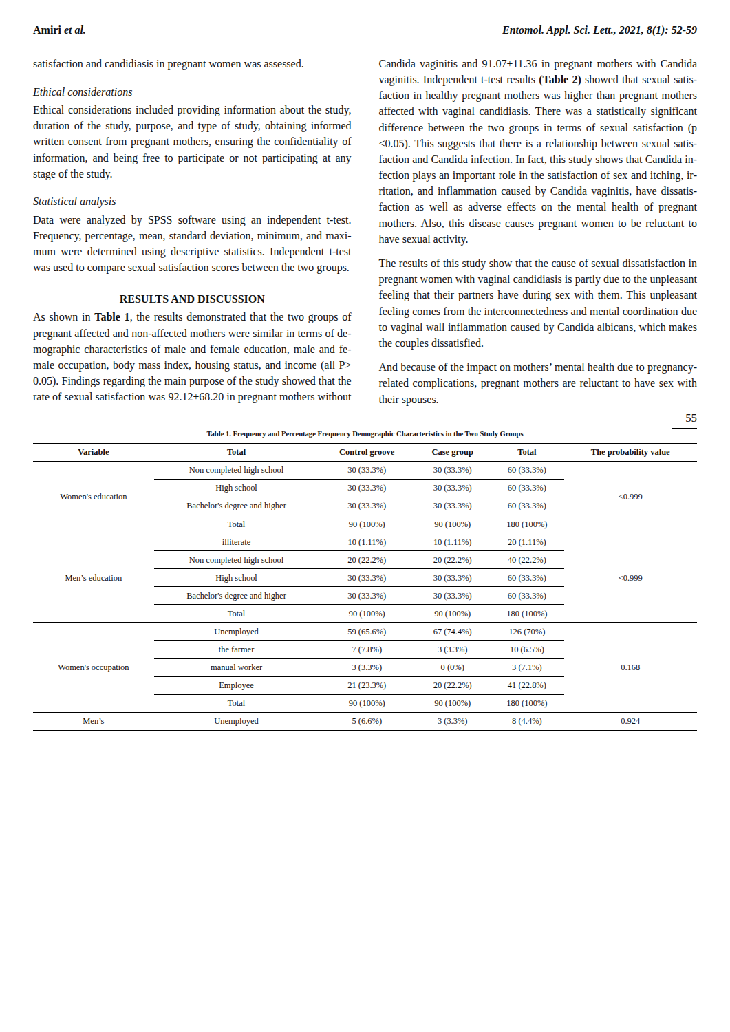Amiri et al.
Entomol. Appl. Sci. Lett., 2021, 8(1): 52-59
satisfaction and candidiasis in pregnant women was assessed.
Ethical considerations
Ethical considerations included providing information about the study, duration of the study, purpose, and type of study, obtaining informed written consent from pregnant mothers, ensuring the confidentiality of information, and being free to participate or not participating at any stage of the study.
Statistical analysis
Data were analyzed by SPSS software using an independent t-test. Frequency, percentage, mean, standard deviation, minimum, and maximum were determined using descriptive statistics. Independent t-test was used to compare sexual satisfaction scores between the two groups.
Results and Discussion
As shown in Table 1, the results demonstrated that the two groups of pregnant affected and non-affected mothers were similar in terms of demographic characteristics of male and female education, male and female occupation, body mass index, housing status, and income (all P> 0.05). Findings regarding the main purpose of the study showed that the rate of sexual satisfaction was 92.12±68.20 in pregnant mothers without Candida vaginitis and 91.07±11.36 in pregnant mothers with Candida vaginitis. Independent t-test results (Table 2) showed that sexual satisfaction in healthy pregnant mothers was higher than pregnant mothers affected with vaginal candidiasis. There was a statistically significant difference between the two groups in terms of sexual satisfaction (p <0.05). This suggests that there is a relationship between sexual satisfaction and Candida infection. In fact, this study shows that Candida infection plays an important role in the satisfaction of sex and itching, irritation, and inflammation caused by Candida vaginitis, have dissatisfaction as well as adverse effects on the mental health of pregnant mothers. Also, this disease causes pregnant women to be reluctant to have sexual activity.
The results of this study show that the cause of sexual dissatisfaction in pregnant women with vaginal candidiasis is partly due to the unpleasant feeling that their partners have during sex with them. This unpleasant feeling comes from the interconnectedness and mental coordination due to vaginal wall inflammation caused by Candida albicans, which makes the couples dissatisfied.
And because of the impact on mothers’ mental health due to pregnancy-related complications, pregnant mothers are reluctant to have sex with their spouses.
55
Table 1. Frequency and Percentage Frequency Demographic Characteristics in the Two Study Groups
| Variable | Total | Control groove | Case group | Total | The probability value |
| --- | --- | --- | --- | --- | --- |
| Women's education | Non completed high school | 30 (33.3%) | 30 (33.3%) | 60 (33.3%) | <0.999 |
| High school | 30 (33.3%) | 30 (33.3%) | 60 (33.3%) |
| Bachelor's degree and higher | 30 (33.3%) | 30 (33.3%) | 60 (33.3%) |
| Total | 90 (100%) | 90 (100%) | 180 (100%) |
| Men’s education | illiterate | 10 (1.11%) | 10 (1.11%) | 20 (1.11%) | <0.999 |
| Non completed high school | 20 (22.2%) | 20 (22.2%) | 40 (22.2%) |
| High school | 30 (33.3%) | 30 (33.3%) | 60 (33.3%) |
| Bachelor's degree and higher | 30 (33.3%) | 30 (33.3%) | 60 (33.3%) |
| Total | 90 (100%) | 90 (100%) | 180 (100%) |
| Women's occupation | Unemployed | 59 (65.6%) | 67 (74.4%) | 126 (70%) | 0.168 |
| the farmer | 7 (7.8%) | 3 (3.3%) | 10 (6.5%) |
| manual worker | 3 (3.3%) | 0 (0%) | 3 (7.1%) |
| Employee | 21 (23.3%) | 20 (22.2%) | 41 (22.8%) |
| Total | 90 (100%) | 90 (100%) | 180 (100%) |
| Men’s | Unemployed | 5 (6.6%) | 3 (3.3%) | 8 (4.4%) | 0.924 |